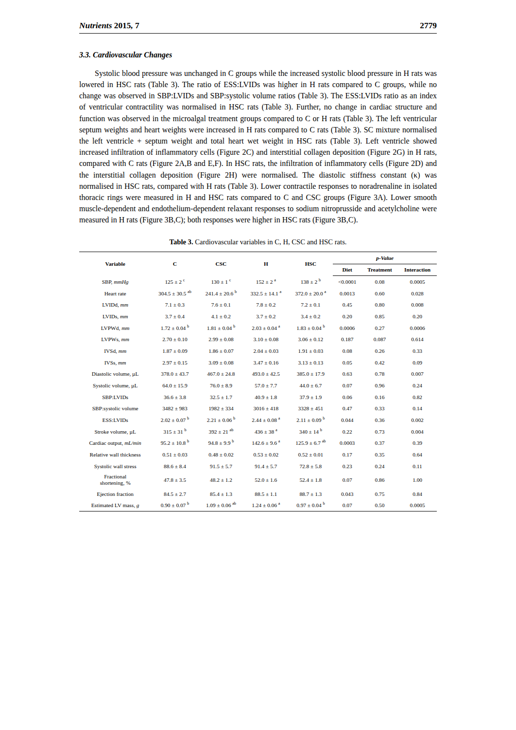Nutrients 2015, 7 2779
3.3. Cardiovascular Changes
Systolic blood pressure was unchanged in C groups while the increased systolic blood pressure in H rats was lowered in HSC rats (Table 3). The ratio of ESS:LVIDs was higher in H rats compared to C groups, while no change was observed in SBP:LVIDs and SBP:systolic volume ratios (Table 3). The ESS:LVIDs ratio as an index of ventricular contractility was normalised in HSC rats (Table 3). Further, no change in cardiac structure and function was observed in the microalgal treatment groups compared to C or H rats (Table 3). The left ventricular septum weights and heart weights were increased in H rats compared to C rats (Table 3). SC mixture normalised the left ventricle + septum weight and total heart wet weight in HSC rats (Table 3). Left ventricle showed increased infiltration of inflammatory cells (Figure 2C) and interstitial collagen deposition (Figure 2G) in H rats, compared with C rats (Figure 2A,B and E,F). In HSC rats, the infiltration of inflammatory cells (Figure 2D) and the interstitial collagen deposition (Figure 2H) were normalised. The diastolic stiffness constant (κ) was normalised in HSC rats, compared with H rats (Table 3). Lower contractile responses to noradrenaline in isolated thoracic rings were measured in H and HSC rats compared to C and CSC groups (Figure 3A). Lower smooth muscle-dependent and endothelium-dependent relaxant responses to sodium nitroprusside and acetylcholine were measured in H rats (Figure 3B,C); both responses were higher in HSC rats (Figure 3B,C).
Table 3. Cardiovascular variables in C, H, CSC and HSC rats.
| Variable | C | CSC | H | HSC | p -Value |
| --- | --- | --- | --- | --- | --- |
| Diet | Treatment | Interaction |
| SBP, mmHg | 125 ± 2 c | 130 ± 1 c | 152 ± 2 a | 138 ± 2 b | <0.0001 | 0.08 | 0.0005 |
| Heart rate | 304.5 ± 30.5 ab | 241.4 ± 20.6 b | 332.5 ± 14.1 a | 372.0 ± 20.0 a | 0.0013 | 0.60 | 0.028 |
| LVIDd, mm | 7.1 ± 0.3 | 7.6 ± 0.1 | 7.8 ± 0.2 | 7.2 ± 0.1 | 0.45 | 0.80 | 0.008 |
| LVIDs, mm | 3.7 ± 0.4 | 4.1 ± 0.2 | 3.7 ± 0.2 | 3.4 ± 0.2 | 0.20 | 0.85 | 0.20 |
| LVPWd, mm | 1.72 ± 0.04 b | 1.81 ± 0.04 b | 2.03 ± 0.04 a | 1.83 ± 0.04 b | 0.0006 | 0.27 | 0.0006 |
| LVPWs, mm | 2.70 ± 0.10 | 2.99 ± 0.08 | 3.10 ± 0.08 | 3.06 ± 0.12 | 0.187 | 0.087 | 0.614 |
| IVSd, mm | 1.87 ± 0.09 | 1.86 ± 0.07 | 2.04 ± 0.03 | 1.91 ± 0.03 | 0.08 | 0.26 | 0.33 |
| IVSs, mm | 2.97 ± 0.15 | 3.09 ± 0.08 | 3.47 ± 0.16 | 3.13 ± 0.13 | 0.05 | 0.42 | 0.09 |
| Diastolic volume, µL | 378.0 ± 43.7 | 467.0 ± 24.8 | 493.0 ± 42.5 | 385.0 ± 17.9 | 0.63 | 0.78 | 0.007 |
| Systolic volume, µL | 64.0 ± 15.9 | 76.0 ± 8.9 | 57.0 ± 7.7 | 44.0 ± 6.7 | 0.07 | 0.96 | 0.24 |
| SBP:LVIDs | 36.6 ± 3.8 | 32.5 ± 1.7 | 40.9 ± 1.8 | 37.9 ± 1.9 | 0.06 | 0.16 | 0.82 |
| SBP:systolic volume | 3482 ± 983 | 1982 ± 334 | 3016 ± 418 | 3328 ± 451 | 0.47 | 0.33 | 0.14 |
| ESS:LVIDs | 2.02 ± 0.07 b | 2.21 ± 0.06 b | 2.44 ± 0.08 a | 2.11 ± 0.09 b | 0.044 | 0.36 | 0.002 |
| Stroke volume, µL | 315 ± 31 b | 392 ± 21 ab | 436 ± 38 a | 340 ± 14 b | 0.22 | 0.73 | 0.004 |
| Cardiac output, mL/min | 95.2 ± 10.8 b | 94.8 ± 9.9 b | 142.6 ± 9.6 a | 125.9 ± 6.7 ab | 0.0003 | 0.37 | 0.39 |
| Relative wall thickness | 0.51 ± 0.03 | 0.48 ± 0.02 | 0.53 ± 0.02 | 0.52 ± 0.01 | 0.17 | 0.35 | 0.64 |
| Systolic wall stress | 88.6 ± 8.4 | 91.5 ± 5.7 | 91.4 ± 5.7 | 72.8 ± 5.8 | 0.23 | 0.24 | 0.11 |
| Fractional shortening, % | 47.8 ± 3.5 | 48.2 ± 1.2 | 52.0 ± 1.6 | 52.4 ± 1.8 | 0.07 | 0.86 | 1.00 |
| Ejection fraction | 84.5 ± 2.7 | 85.4 ± 1.3 | 88.5 ± 1.1 | 88.7 ± 1.3 | 0.043 | 0.75 | 0.84 |
| Estimated LV mass, g | 0.90 ± 0.07 b | 1.09 ± 0.06 ab | 1.24 ± 0.06 a | 0.97 ± 0.04 b | 0.07 | 0.50 | 0.0005 |